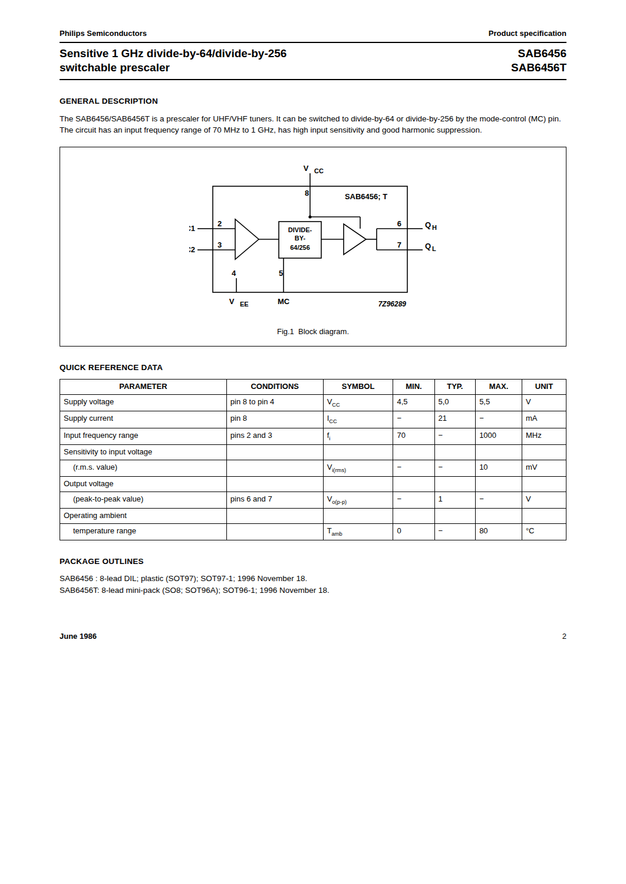Philips Semiconductors
Product specification
Sensitive 1 GHz divide-by-64/divide-by-256
switchable prescaler
SAB6456
SAB6456T
GENERAL DESCRIPTION
The SAB6456/SAB6456T is a prescaler for UHF/VHF tuners. It can be switched to divide-by-64 or divide-by-256 by the mode-control (MC) pin. The circuit has an input frequency range of 70 MHz to 1 GHz, has high input sensitivity and good harmonic suppression.
V CC 8 SAB6456; T C1 C2 2 3 DIVIDE- BY- 64/256 6 7 Q H Q L 4 V EE 5 MC 7Z96289
Fig.1 Block diagram.
QUICK REFERENCE DATA
| PARAMETER | CONDITIONS | SYMBOL | MIN. | TYP. | MAX. | UNIT |
| --- | --- | --- | --- | --- | --- | --- |
| Supply voltage | pin 8 to pin 4 | V CC | 4,5 | 5,0 | 5,5 | V |
| Supply current | pin 8 | I CC | − | 21 | − | mA |
| Input frequency range | pins 2 and 3 | f i | 70 | − | 1000 | MHz |
| Sensitivity to input voltage | | | | | | |
| (r.m.s. value) | | V i(rms) | − | − | 10 | mV |
| Output voltage | | | | | | |
| (peak-to-peak value) | pins 6 and 7 | V o(p-p) | − | 1 | − | V |
| Operating ambient | | | | | | |
| temperature range | | T amb | 0 | − | 80 | °C |
PACKAGE OUTLINES
SAB6456 : 8-lead DIL; plastic (SOT97); SOT97-1; 1996 November 18.
SAB6456T: 8-lead mini-pack (SO8; SOT96A); SOT96-1; 1996 November 18.
June 1986
2